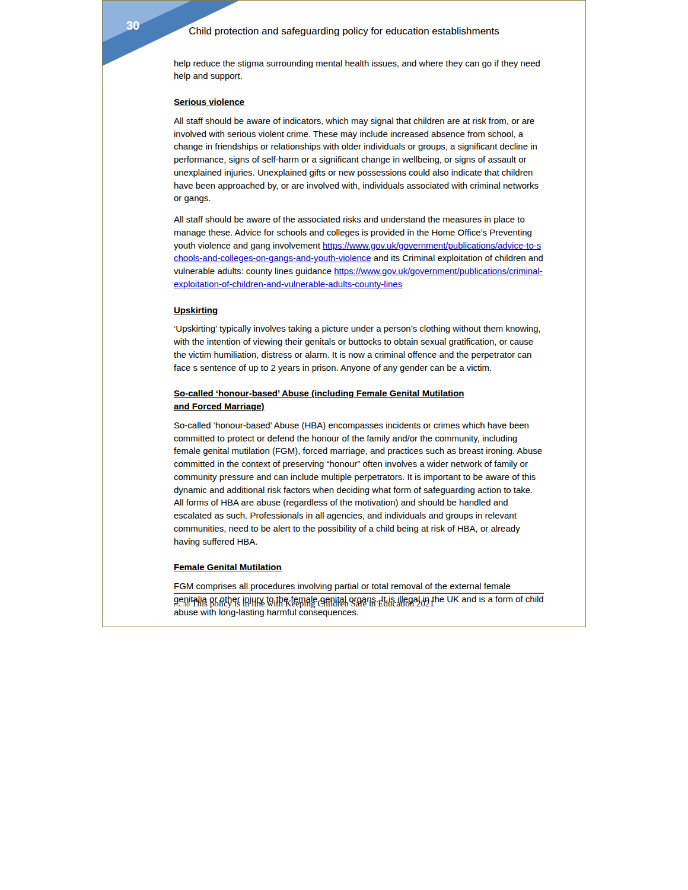30
Child protection and safeguarding policy for education establishments
help reduce the stigma surrounding mental health issues, and where they can go if they need help and support.
Serious violence
All staff should be aware of indicators, which may signal that children are at risk from, or are involved with serious violent crime. These may include increased absence from school, a change in friendships or relationships with older individuals or groups, a significant decline in performance, signs of self-harm or a significant change in wellbeing, or signs of assault or unexplained injuries. Unexplained gifts or new possessions could also indicate that children have been approached by, or are involved with, individuals associated with criminal networks or gangs.
All staff should be aware of the associated risks and understand the measures in place to manage these. Advice for schools and colleges is provided in the Home Office’s Preventing youth violence and gang involvement https://www.gov.uk/government/publications/advice-to-schools-and-colleges-on-gangs-and-youth-violence and its Criminal exploitation of children and vulnerable adults: county lines guidance https://www.gov.uk/government/publications/criminal-exploitation-of-children-and-vulnerable-adults-county-lines
Upskirting
‘Upskirting’ typically involves taking a picture under a person’s clothing without them knowing, with the intention of viewing their genitals or buttocks to obtain sexual gratification, or cause the victim humiliation, distress or alarm. It is now a criminal offence and the perpetrator can face s sentence of up to 2 years in prison. Anyone of any gender can be a victim.
So-called ‘honour-based’ Abuse (including Female Genital Mutilation
and Forced Marriage)
So-called ‘honour-based’ Abuse (HBA) encompasses incidents or crimes which have been committed to protect or defend the honour of the family and/or the community, including female genital mutilation (FGM), forced marriage, and practices such as breast ironing. Abuse committed in the context of preserving “honour” often involves a wider network of family or community pressure and can include multiple perpetrators. It is important to be aware of this dynamic and additional risk factors when deciding what form of safeguarding action to take. All forms of HBA are abuse (regardless of the motivation) and should be handled and escalated as such. Professionals in all agencies, and individuals and groups in relevant communities, need to be alert to the possibility of a child being at risk of HBA, or already having suffered HBA.
Female Genital Mutilation
FGM comprises all procedures involving partial or total removal of the external female genitalia or other injury to the female genital organs. It is illegal in the UK and is a form of child abuse with long-lasting harmful consequences.
pg. 30 This policy is in line with Keeping Children Safe in Education 2021